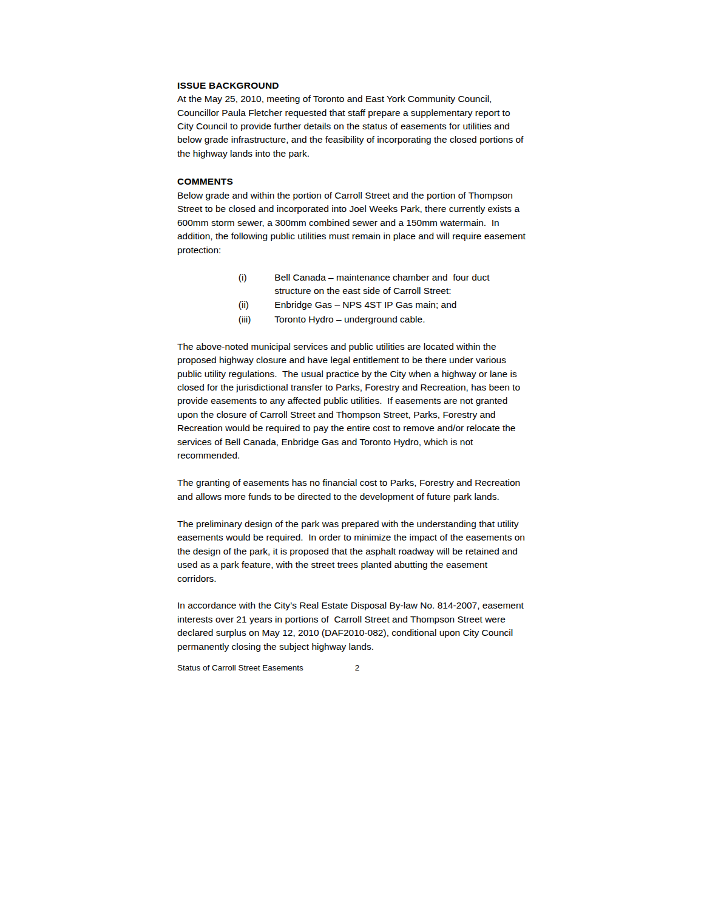ISSUE BACKGROUND
At the May 25, 2010, meeting of Toronto and East York Community Council, Councillor Paula Fletcher requested that staff prepare a supplementary report to City Council to provide further details on the status of easements for utilities and below grade infrastructure, and the feasibility of incorporating the closed portions of the highway lands into the park.
COMMENTS
Below grade and within the portion of Carroll Street and the portion of Thompson Street to be closed and incorporated into Joel Weeks Park, there currently exists a 600mm storm sewer, a 300mm combined sewer and a 150mm watermain. In addition, the following public utilities must remain in place and will require easement protection:
(i) Bell Canada – maintenance chamber and four duct structure on the east side of Carroll Street:
(ii) Enbridge Gas – NPS 4ST IP Gas main; and
(iii) Toronto Hydro – underground cable.
The above-noted municipal services and public utilities are located within the proposed highway closure and have legal entitlement to be there under various public utility regulations. The usual practice by the City when a highway or lane is closed for the jurisdictional transfer to Parks, Forestry and Recreation, has been to provide easements to any affected public utilities. If easements are not granted upon the closure of Carroll Street and Thompson Street, Parks, Forestry and Recreation would be required to pay the entire cost to remove and/or relocate the services of Bell Canada, Enbridge Gas and Toronto Hydro, which is not recommended.
The granting of easements has no financial cost to Parks, Forestry and Recreation and allows more funds to be directed to the development of future park lands.
The preliminary design of the park was prepared with the understanding that utility easements would be required. In order to minimize the impact of the easements on the design of the park, it is proposed that the asphalt roadway will be retained and used as a park feature, with the street trees planted abutting the easement corridors.
In accordance with the City’s Real Estate Disposal By-law No. 814-2007, easement interests over 21 years in portions of Carroll Street and Thompson Street were declared surplus on May 12, 2010 (DAF2010-082), conditional upon City Council permanently closing the subject highway lands.
Status of Carroll Street Easements 2